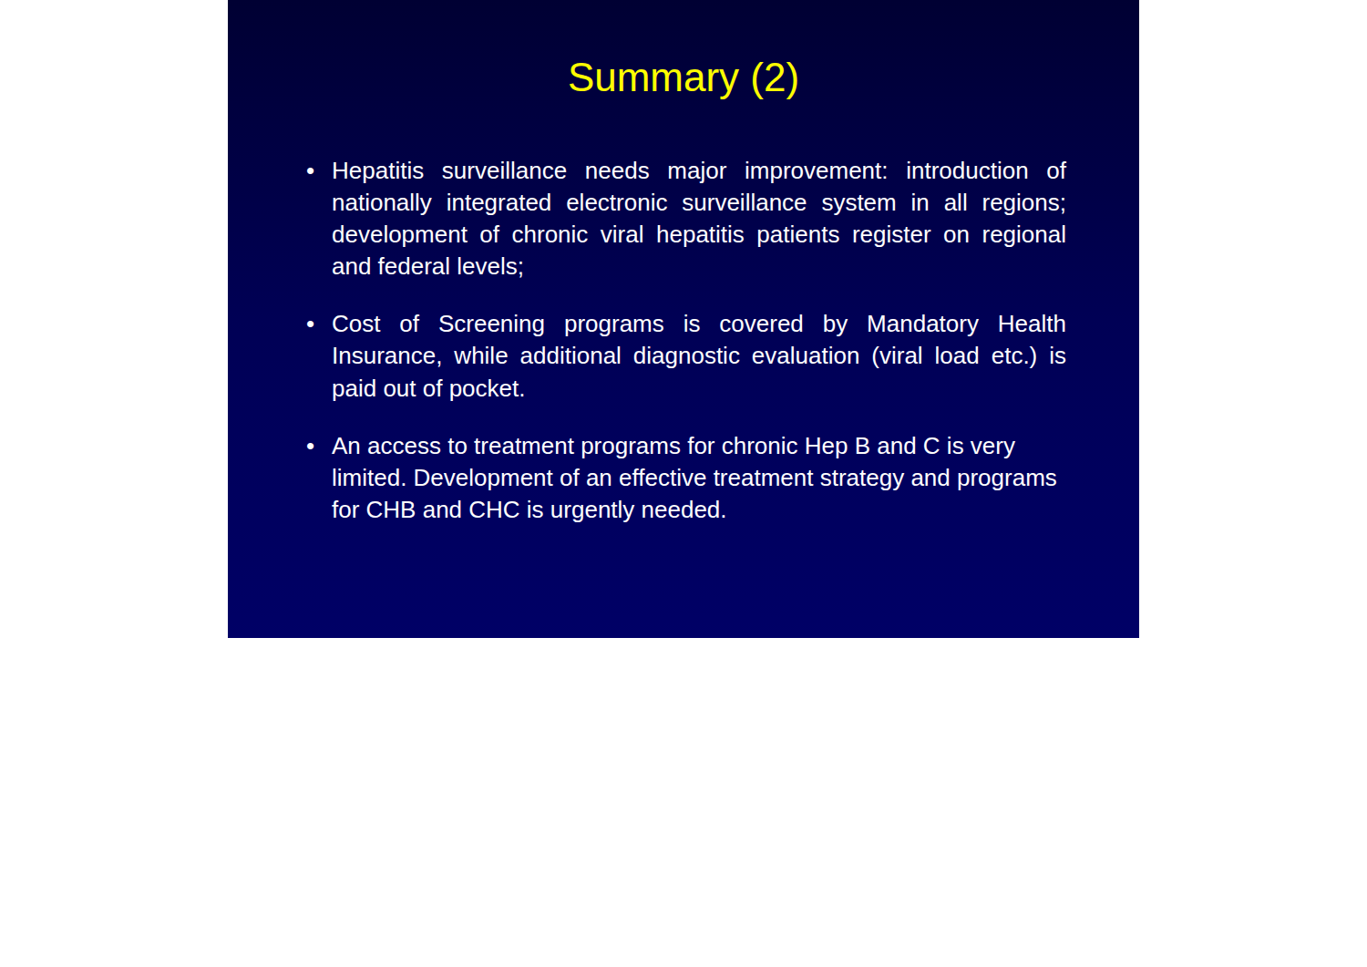Summary (2)
Hepatitis surveillance needs major improvement: introduction of nationally integrated electronic surveillance system in all regions; development of chronic viral hepatitis patients register on regional and federal levels;
Cost of Screening programs is covered by Mandatory Health Insurance, while additional diagnostic evaluation (viral load etc.) is paid out of pocket.
An access to treatment programs for chronic Hep B and C is very limited. Development of an effective treatment strategy and programs for CHB and CHC is urgently needed.